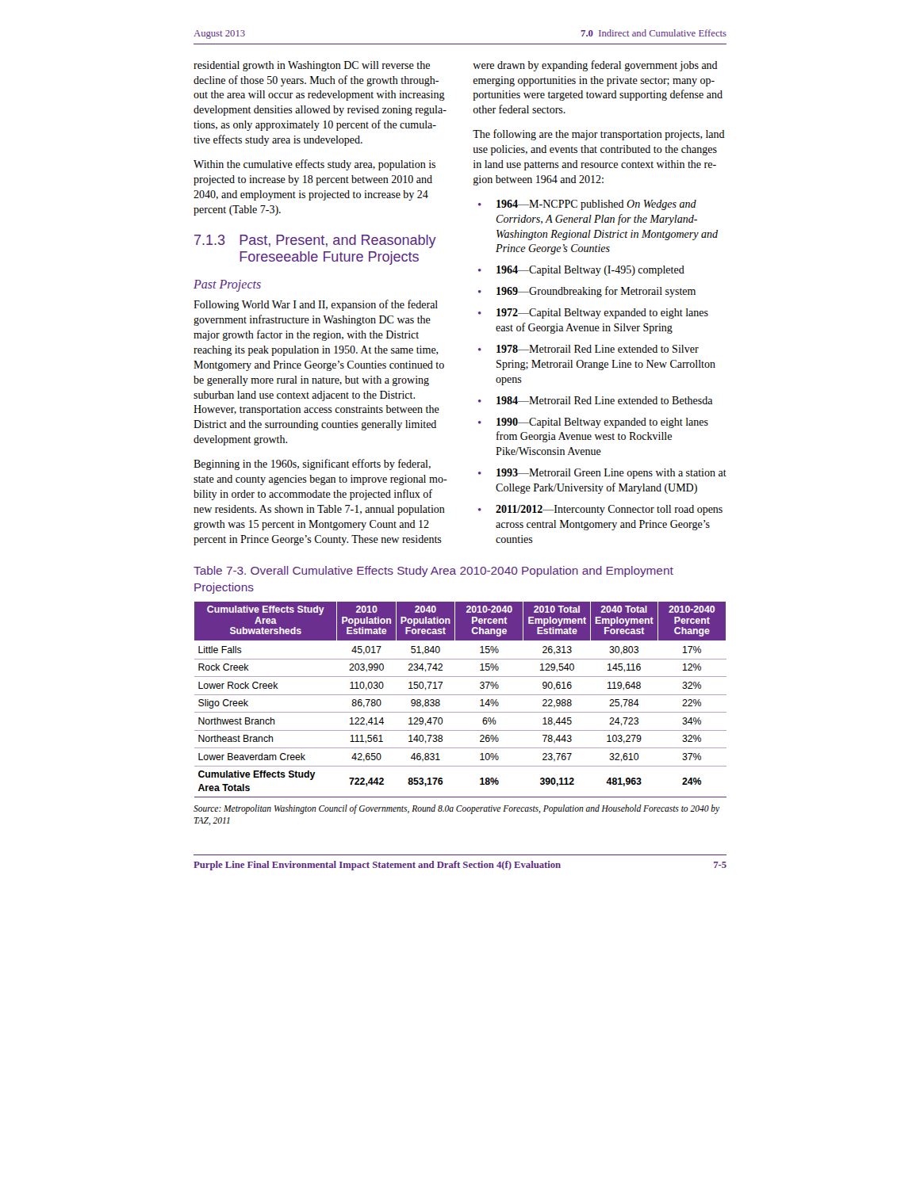August 2013
7.0 Indirect and Cumulative Effects
residential growth in Washington DC will reverse the decline of those 50 years. Much of the growth throughout the area will occur as redevelopment with increasing development densities allowed by revised zoning regulations, as only approximately 10 percent of the cumulative effects study area is undeveloped.
Within the cumulative effects study area, population is projected to increase by 18 percent between 2010 and 2040, and employment is projected to increase by 24 percent (Table 7-3).
7.1.3 Past, Present, and Reasonably Foreseeable Future Projects
Past Projects
Following World War I and II, expansion of the federal government infrastructure in Washington DC was the major growth factor in the region, with the District reaching its peak population in 1950. At the same time, Montgomery and Prince George’s Counties continued to be generally more rural in nature, but with a growing suburban land use context adjacent to the District. However, transportation access constraints between the District and the surrounding counties generally limited development growth.
Beginning in the 1960s, significant efforts by federal, state and county agencies began to improve regional mobility in order to accommodate the projected influx of new residents. As shown in Table 7-1, annual population growth was 15 percent in Montgomery Count and 12 percent in Prince George’s County. These new residents were drawn by expanding federal government jobs and emerging opportunities in the private sector; many opportunities were targeted toward supporting defense and other federal sectors.
The following are the major transportation projects, land use policies, and events that contributed to the changes in land use patterns and resource context within the region between 1964 and 2012:
1964—M-NCPPC published On Wedges and Corridors, A General Plan for the Maryland-Washington Regional District in Montgomery and Prince George’s Counties
1964—Capital Beltway (I-495) completed
1969—Groundbreaking for Metrorail system
1972—Capital Beltway expanded to eight lanes east of Georgia Avenue in Silver Spring
1978—Metrorail Red Line extended to Silver Spring; Metrorail Orange Line to New Carrollton opens
1984—Metrorail Red Line extended to Bethesda
1990—Capital Beltway expanded to eight lanes from Georgia Avenue west to Rockville Pike/Wisconsin Avenue
1993—Metrorail Green Line opens with a station at College Park/University of Maryland (UMD)
2011/2012—Intercounty Connector toll road opens across central Montgomery and Prince George’s counties
Table 7-3. Overall Cumulative Effects Study Area 2010-2040 Population and Employment Projections
| Cumulative Effects Study Area Subwatersheds | 2010 Population Estimate | 2040 Population Forecast | 2010-2040 Percent Change | 2010 Total Employment Estimate | 2040 Total Employment Forecast | 2010-2040 Percent Change |
| --- | --- | --- | --- | --- | --- | --- |
| Little Falls | 45,017 | 51,840 | 15% | 26,313 | 30,803 | 17% |
| Rock Creek | 203,990 | 234,742 | 15% | 129,540 | 145,116 | 12% |
| Lower Rock Creek | 110,030 | 150,717 | 37% | 90,616 | 119,648 | 32% |
| Sligo Creek | 86,780 | 98,838 | 14% | 22,988 | 25,784 | 22% |
| Northwest Branch | 122,414 | 129,470 | 6% | 18,445 | 24,723 | 34% |
| Northeast Branch | 111,561 | 140,738 | 26% | 78,443 | 103,279 | 32% |
| Lower Beaverdam Creek | 42,650 | 46,831 | 10% | 23,767 | 32,610 | 37% |
| Cumulative Effects Study Area Totals | 722,442 | 853,176 | 18% | 390,112 | 481,963 | 24% |
Source: Metropolitan Washington Council of Governments, Round 8.0a Cooperative Forecasts, Population and Household Forecasts to 2040 by TAZ, 2011
Purple Line Final Environmental Impact Statement and Draft Section 4(f) Evaluation
7-5